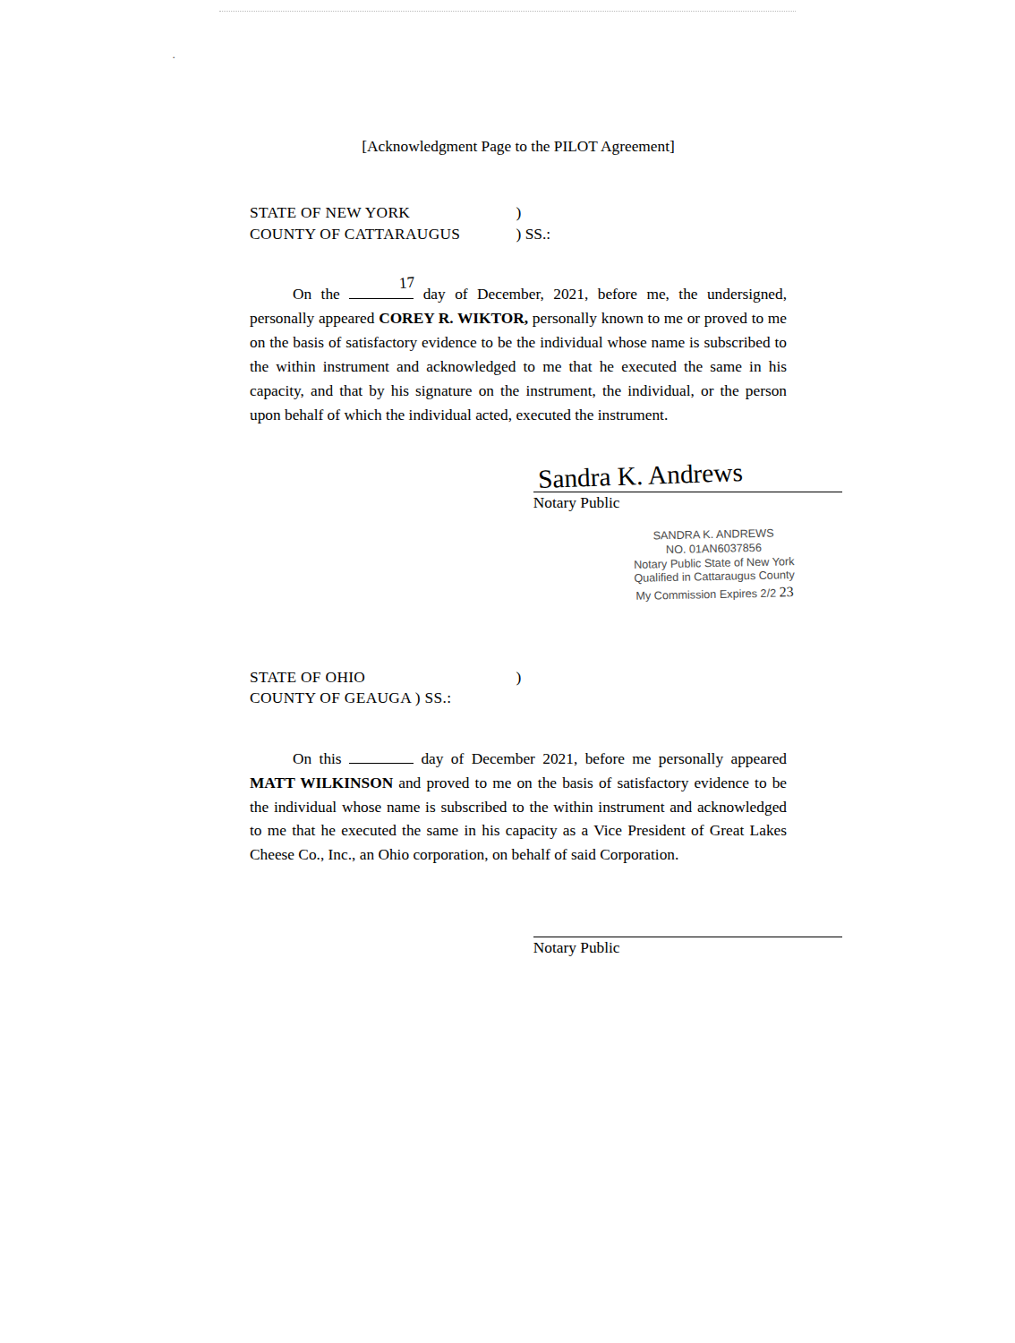.
[Acknowledgment Page to the PILOT Agreement]
STATE OF NEW YORK
)
COUNTY OF CATTARAUGUS
) SS.:
On the 17 day of December, 2021, before me, the undersigned, personally appeared COREY R. WIKTOR, personally known to me or proved to me on the basis of satisfactory evidence to be the individual whose name is subscribed to the within instrument and acknowledged to me that he executed the same in his capacity, and that by his signature on the instrument, the individual, or the person upon behalf of which the individual acted, executed the instrument.
Sandra K. Andrews
Notary Public
SANDRA K. ANDREWS
NO. 01AN6037856
Notary Public State of New York
Qualified in Cattaraugus County
My Commission Expires 2/2 23
STATE OF OHIO
)
COUNTY OF GEAUGA ) SS.:
On this day of December 2021, before me personally appeared MATT WILKINSON and proved to me on the basis of satisfactory evidence to be the individual whose name is subscribed to the within instrument and acknowledged to me that he executed the same in his capacity as a Vice President of Great Lakes Cheese Co., Inc., an Ohio corporation, on behalf of said Corporation.
Notary Public